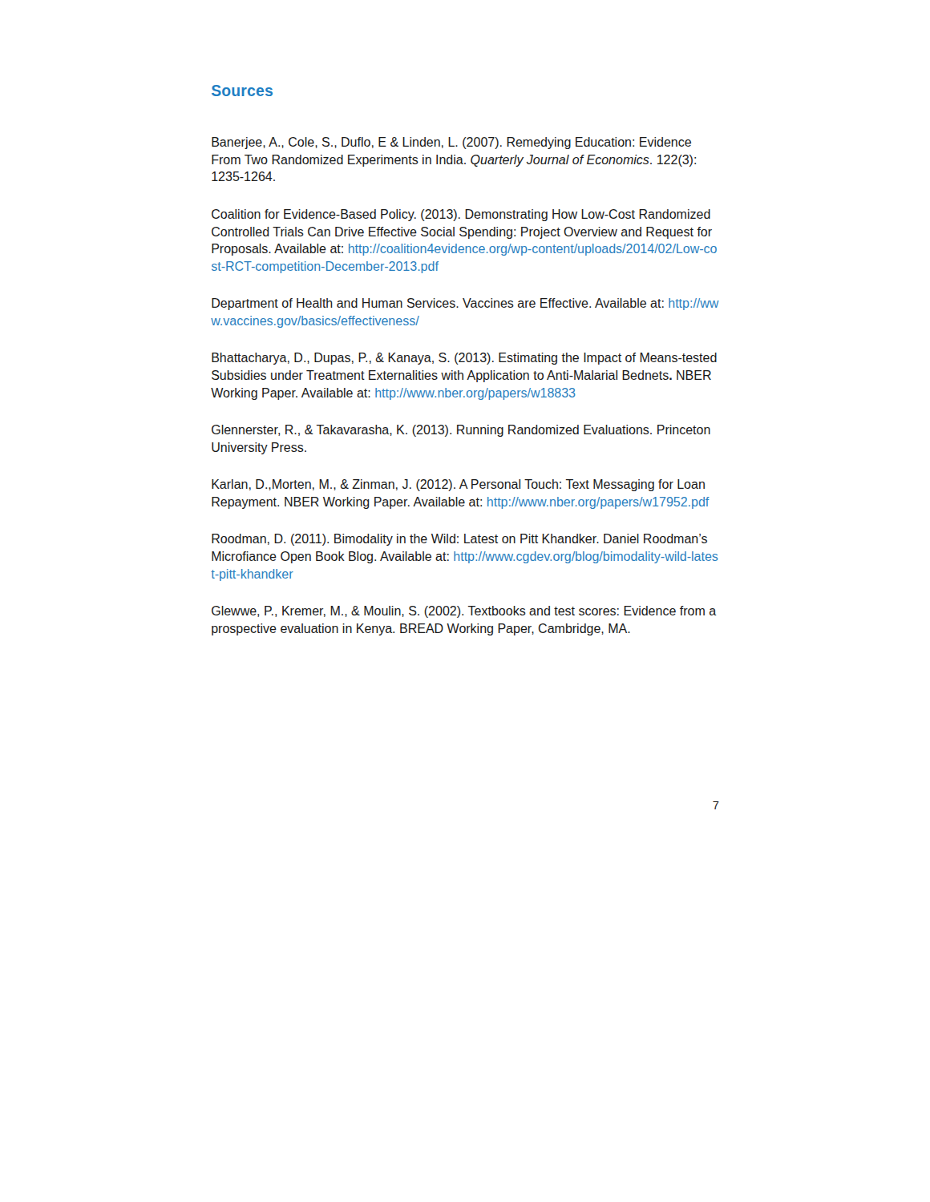Sources
Banerjee, A., Cole, S., Duflo, E & Linden, L. (2007). Remedying Education: Evidence From Two Randomized Experiments in India. Quarterly Journal of Economics. 122(3): 1235-1264.
Coalition for Evidence-Based Policy. (2013). Demonstrating How Low-Cost Randomized Controlled Trials Can Drive Effective Social Spending: Project Overview and Request for Proposals. Available at: http://coalition4evidence.org/wp-content/uploads/2014/02/Low-cost-RCT-competition-December-2013.pdf
Department of Health and Human Services. Vaccines are Effective. Available at: http://www.vaccines.gov/basics/effectiveness/
Bhattacharya, D., Dupas, P., & Kanaya, S. (2013). Estimating the Impact of Means-tested Subsidies under Treatment Externalities with Application to Anti-Malarial Bednets. NBER Working Paper. Available at: http://www.nber.org/papers/w18833
Glennerster, R., & Takavarasha, K. (2013). Running Randomized Evaluations. Princeton University Press.
Karlan, D.,Morten, M., & Zinman, J. (2012). A Personal Touch: Text Messaging for Loan Repayment. NBER Working Paper. Available at: http://www.nber.org/papers/w17952.pdf
Roodman, D. (2011). Bimodality in the Wild: Latest on Pitt Khandker. Daniel Roodman’s Microfiance Open Book Blog. Available at: http://www.cgdev.org/blog/bimodality-wild-latest-pitt-khandker
Glewwe, P., Kremer, M., & Moulin, S. (2002). Textbooks and test scores: Evidence from a prospective evaluation in Kenya. BREAD Working Paper, Cambridge, MA.
7